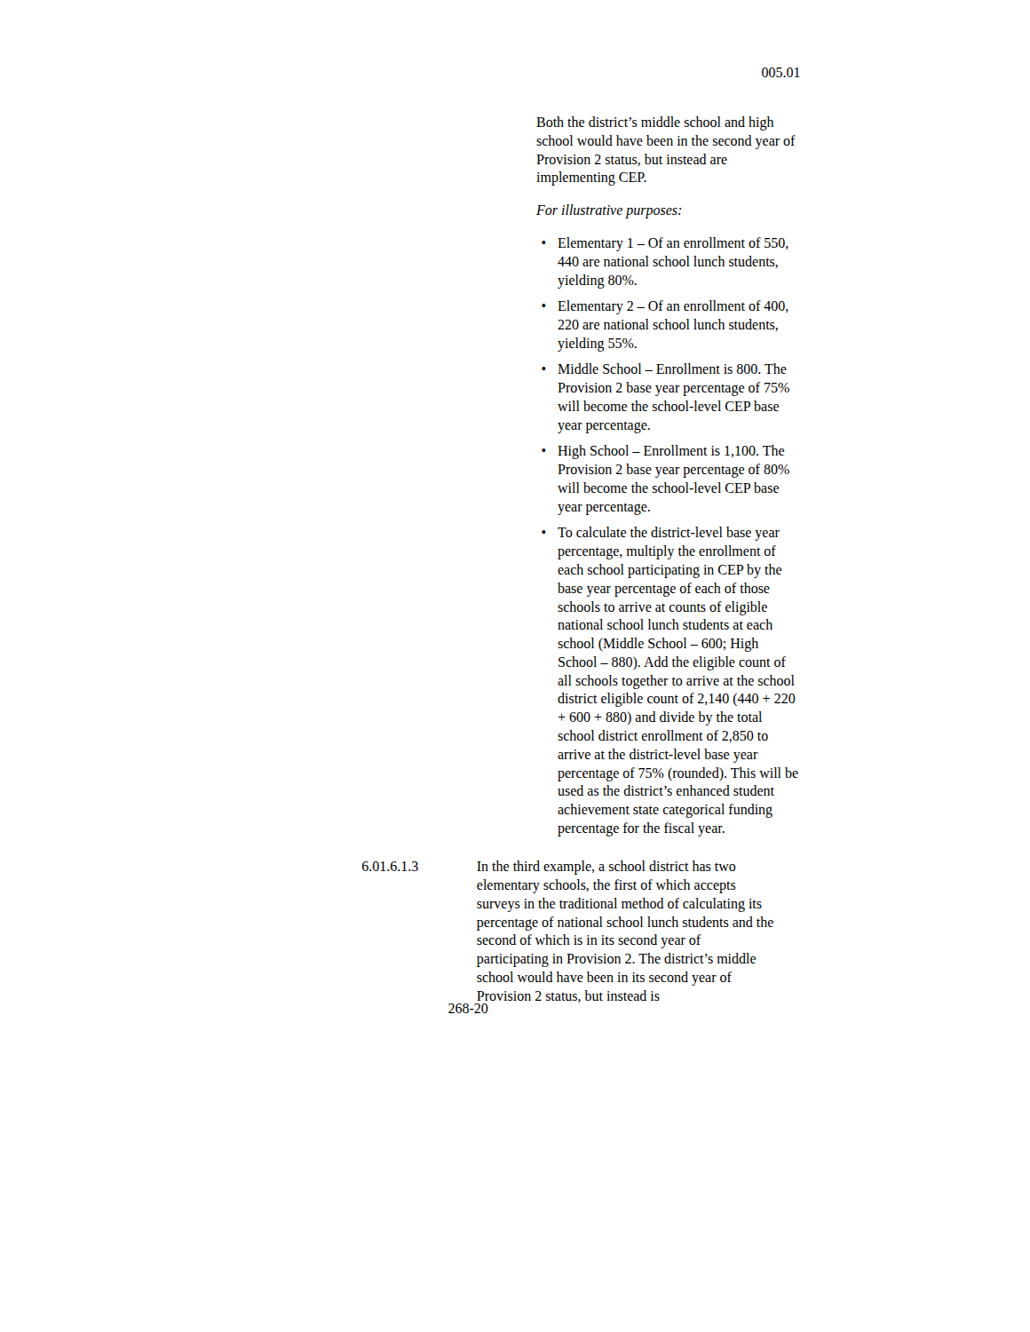005.01
Both the district’s middle school and high school would have been in the second year of Provision 2 status, but instead are implementing CEP.
For illustrative purposes:
Elementary 1 – Of an enrollment of 550, 440 are national school lunch students, yielding 80%.
Elementary 2 – Of an enrollment of 400, 220 are national school lunch students, yielding 55%.
Middle School – Enrollment is 800. The Provision 2 base year percentage of 75% will become the school-level CEP base year percentage.
High School – Enrollment is 1,100. The Provision 2 base year percentage of 80% will become the school-level CEP base year percentage.
To calculate the district-level base year percentage, multiply the enrollment of each school participating in CEP by the base year percentage of each of those schools to arrive at counts of eligible national school lunch students at each school (Middle School – 600; High School – 880). Add the eligible count of all schools together to arrive at the school district eligible count of 2,140 (440 + 220 + 600 + 880) and divide by the total school district enrollment of 2,850 to arrive at the district-level base year percentage of 75% (rounded). This will be used as the district’s enhanced student achievement state categorical funding percentage for the fiscal year.
6.01.6.1.3
In the third example, a school district has two elementary schools, the first of which accepts surveys in the traditional method of calculating its percentage of national school lunch students and the second of which is in its second year of participating in Provision 2. The district’s middle school would have been in its second year of Provision 2 status, but instead is
268-20